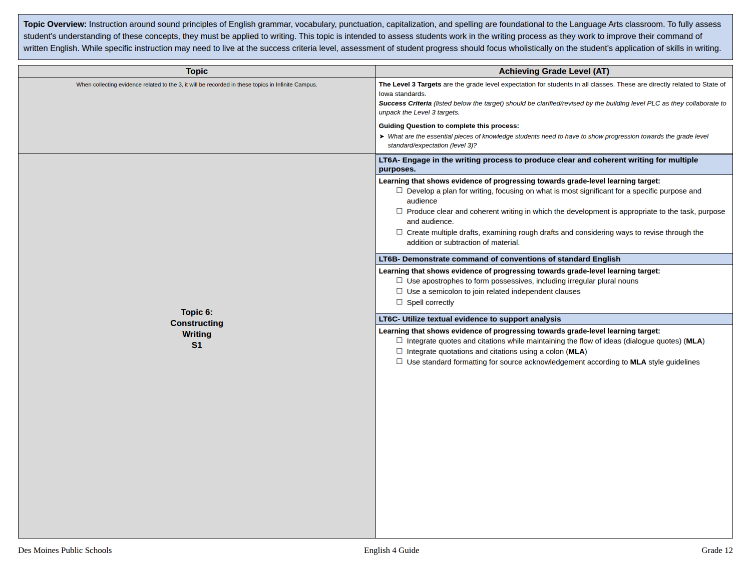Topic Overview: Instruction around sound principles of English grammar, vocabulary, punctuation, capitalization, and spelling are foundational to the Language Arts classroom. To fully assess student's understanding of these concepts, they must be applied to writing. This topic is intended to assess students work in the writing process as they work to improve their command of written English. While specific instruction may need to live at the success criteria level, assessment of student progress should focus wholistically on the student's application of skills in writing.
| Topic | Achieving Grade Level (AT) |
| --- | --- |
| When collecting evidence related to the 3, it will be recorded in these topics in Infinite Campus. | The Level 3 Targets are the grade level expectation for students in all classes. These are directly related to State of Iowa standards. Success Criteria (listed below the target) should be clarified/revised by the building level PLC as they collaborate to unpack the Level 3 targets. Guiding Question to complete this process: What are the essential pieces of knowledge students need to have to show progression towards the grade level standard/expectation (level 3)? |
| Topic 6: Constructing Writing S1 | LT6A- Engage in the writing process to produce clear and coherent writing for multiple purposes. Learning that shows evidence of progressing towards grade-level learning target: Develop a plan for writing, focusing on what is most significant for a specific purpose and audience Produce clear and coherent writing in which the development is appropriate to the task, purpose and audience. Create multiple drafts, examining rough drafts and considering ways to revise through the addition or subtraction of material. LT6B- Demonstrate command of conventions of standard English Learning that shows evidence of progressing towards grade-level learning target: Use apostrophes to form possessives, including irregular plural nouns Use a semicolon to join related independent clauses Spell correctly LT6C- Utilize textual evidence to support analysis Learning that shows evidence of progressing towards grade-level learning target: Integrate quotes and citations while maintaining the flow of ideas (dialogue quotes) ( MLA ) Integrate quotations and citations using a colon ( MLA ) Use standard formatting for source acknowledgement according to MLA style guidelines |
Des Moines Public Schools
English 4 Guide
Grade 12